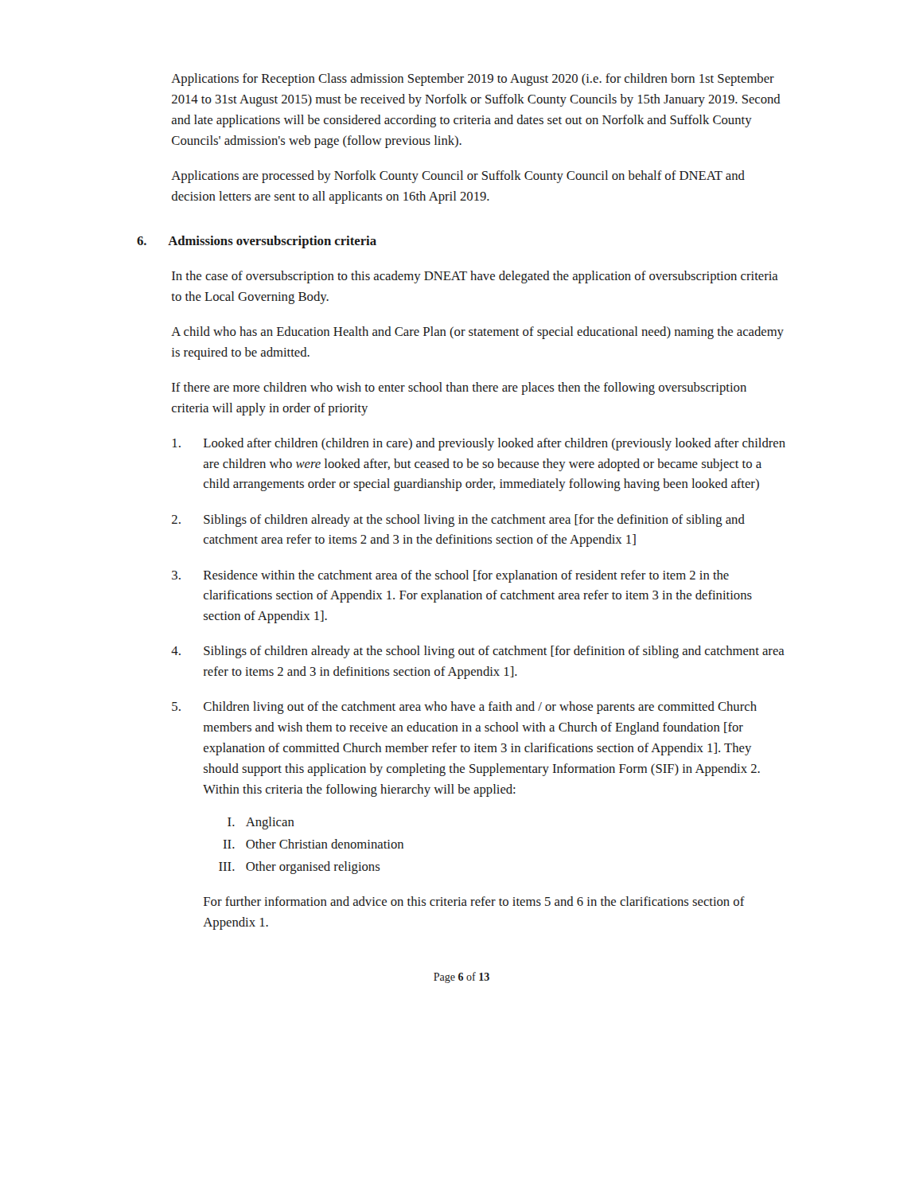Applications for Reception Class admission September 2019 to August 2020 (i.e. for children born 1st September 2014 to 31st August 2015) must be received by Norfolk or Suffolk County Councils by 15th January 2019. Second and late applications will be considered according to criteria and dates set out on Norfolk and Suffolk County Councils' admission's web page (follow previous link).
Applications are processed by Norfolk County Council or Suffolk County Council on behalf of DNEAT and decision letters are sent to all applicants on 16th April 2019.
6. Admissions oversubscription criteria
In the case of oversubscription to this academy DNEAT have delegated the application of oversubscription criteria to the Local Governing Body.
A child who has an Education Health and Care Plan (or statement of special educational need) naming the academy is required to be admitted.
If there are more children who wish to enter school than there are places then the following oversubscription criteria will apply in order of priority
Looked after children (children in care) and previously looked after children (previously looked after children are children who were looked after, but ceased to be so because they were adopted or became subject to a child arrangements order or special guardianship order, immediately following having been looked after)
Siblings of children already at the school living in the catchment area [for the definition of sibling and catchment area refer to items 2 and 3 in the definitions section of the Appendix 1]
Residence within the catchment area of the school [for explanation of resident refer to item 2 in the clarifications section of Appendix 1. For explanation of catchment area refer to item 3 in the definitions section of Appendix 1].
Siblings of children already at the school living out of catchment [for definition of sibling and catchment area refer to items 2 and 3 in definitions section of Appendix 1].
Children living out of the catchment area who have a faith and / or whose parents are committed Church members and wish them to receive an education in a school with a Church of England foundation [for explanation of committed Church member refer to item 3 in clarifications section of Appendix 1]. They should support this application by completing the Supplementary Information Form (SIF) in Appendix 2. Within this criteria the following hierarchy will be applied:
Anglican
Other Christian denomination
Other organised religions
For further information and advice on this criteria refer to items 5 and 6 in the clarifications section of Appendix 1.
Page 6 of 13